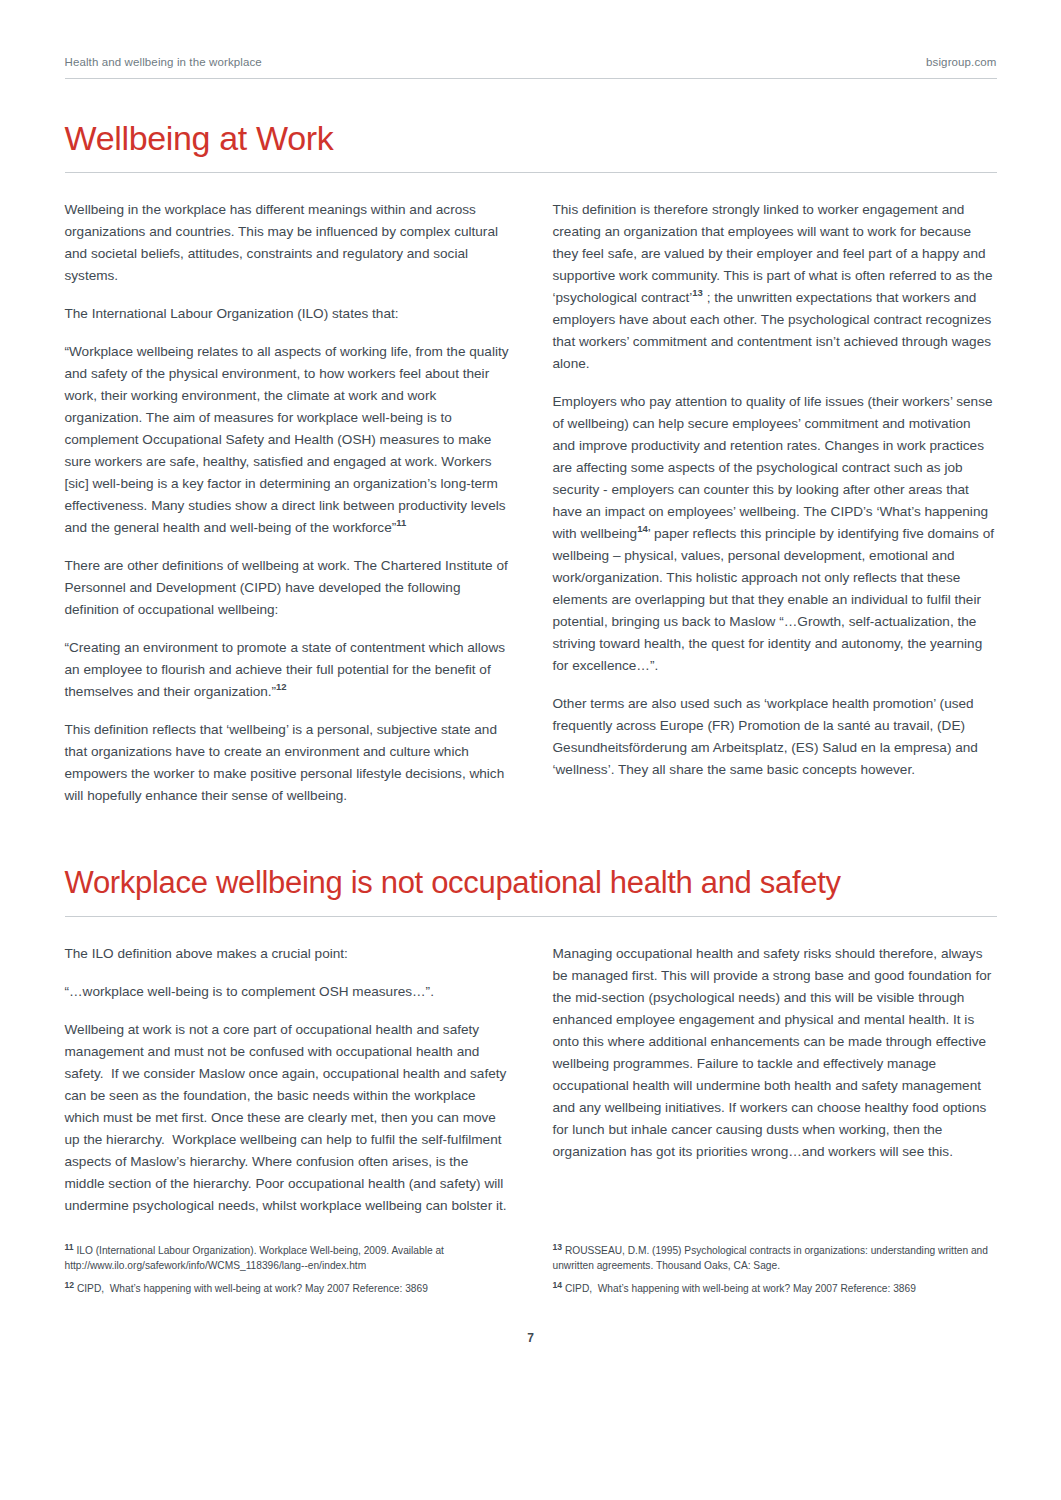Health and wellbeing in the workplace
bsigroup.com
Wellbeing at Work
Wellbeing in the workplace has different meanings within and across organizations and countries. This may be influenced by complex cultural and societal beliefs, attitudes, constraints and regulatory and social systems.
The International Labour Organization (ILO) states that:
“Workplace wellbeing relates to all aspects of working life, from the quality and safety of the physical environment, to how workers feel about their work, their working environment, the climate at work and work organization. The aim of measures for workplace well-being is to complement Occupational Safety and Health (OSH) measures to make sure workers are safe, healthy, satisfied and engaged at work. Workers [sic] well-being is a key factor in determining an organization’s long-term effectiveness. Many studies show a direct link between productivity levels and the general health and well-being of the workforce”11
There are other definitions of wellbeing at work. The Chartered Institute of Personnel and Development (CIPD) have developed the following definition of occupational wellbeing:
“Creating an environment to promote a state of contentment which allows an employee to flourish and achieve their full potential for the benefit of themselves and their organization.”12
This definition reflects that ‘wellbeing’ is a personal, subjective state and that organizations have to create an environment and culture which empowers the worker to make positive personal lifestyle decisions, which will hopefully enhance their sense of wellbeing.
This definition is therefore strongly linked to worker engagement and creating an organization that employees will want to work for because they feel safe, are valued by their employer and feel part of a happy and supportive work community. This is part of what is often referred to as the ‘psychological contract’13 ; the unwritten expectations that workers and employers have about each other. The psychological contract recognizes that workers’ commitment and contentment isn’t achieved through wages alone.
Employers who pay attention to quality of life issues (their workers’ sense of wellbeing) can help secure employees’ commitment and motivation and improve productivity and retention rates. Changes in work practices are affecting some aspects of the psychological contract such as job security - employers can counter this by looking after other areas that have an impact on employees’ wellbeing. The CIPD’s ‘What’s happening with wellbeing14’ paper reflects this principle by identifying five domains of wellbeing – physical, values, personal development, emotional and work/organization. This holistic approach not only reflects that these elements are overlapping but that they enable an individual to fulfil their potential, bringing us back to Maslow “…Growth, self-actualization, the striving toward health, the quest for identity and autonomy, the yearning for excellence…”.
Other terms are also used such as ‘workplace health promotion’ (used frequently across Europe (FR) Promotion de la santé au travail, (DE) Gesundheitsförderung am Arbeitsplatz, (ES) Salud en la empresa) and ‘wellness’. They all share the same basic concepts however.
Workplace wellbeing is not occupational health and safety
The ILO definition above makes a crucial point:
“…workplace well-being is to complement OSH measures…”.
Wellbeing at work is not a core part of occupational health and safety management and must not be confused with occupational health and safety. If we consider Maslow once again, occupational health and safety can be seen as the foundation, the basic needs within the workplace which must be met first. Once these are clearly met, then you can move up the hierarchy. Workplace wellbeing can help to fulfil the self-fulfilment aspects of Maslow’s hierarchy. Where confusion often arises, is the middle section of the hierarchy. Poor occupational health (and safety) will undermine psychological needs, whilst workplace wellbeing can bolster it.
Managing occupational health and safety risks should therefore, always be managed first. This will provide a strong base and good foundation for the mid-section (psychological needs) and this will be visible through enhanced employee engagement and physical and mental health. It is onto this where additional enhancements can be made through effective wellbeing programmes. Failure to tackle and effectively manage occupational health will undermine both health and safety management and any wellbeing initiatives. If workers can choose healthy food options for lunch but inhale cancer causing dusts when working, then the organization has got its priorities wrong…and workers will see this.
11 ILO (International Labour Organization). Workplace Well-being, 2009. Available at http://www.ilo.org/safework/info/WCMS_118396/lang--en/index.htm
12 CIPD, What’s happening with well-being at work? May 2007 Reference: 3869
13 ROUSSEAU, D.M. (1995) Psychological contracts in organizations: understanding written and unwritten agreements. Thousand Oaks, CA: Sage.
14 CIPD, What’s happening with well-being at work? May 2007 Reference: 3869
7